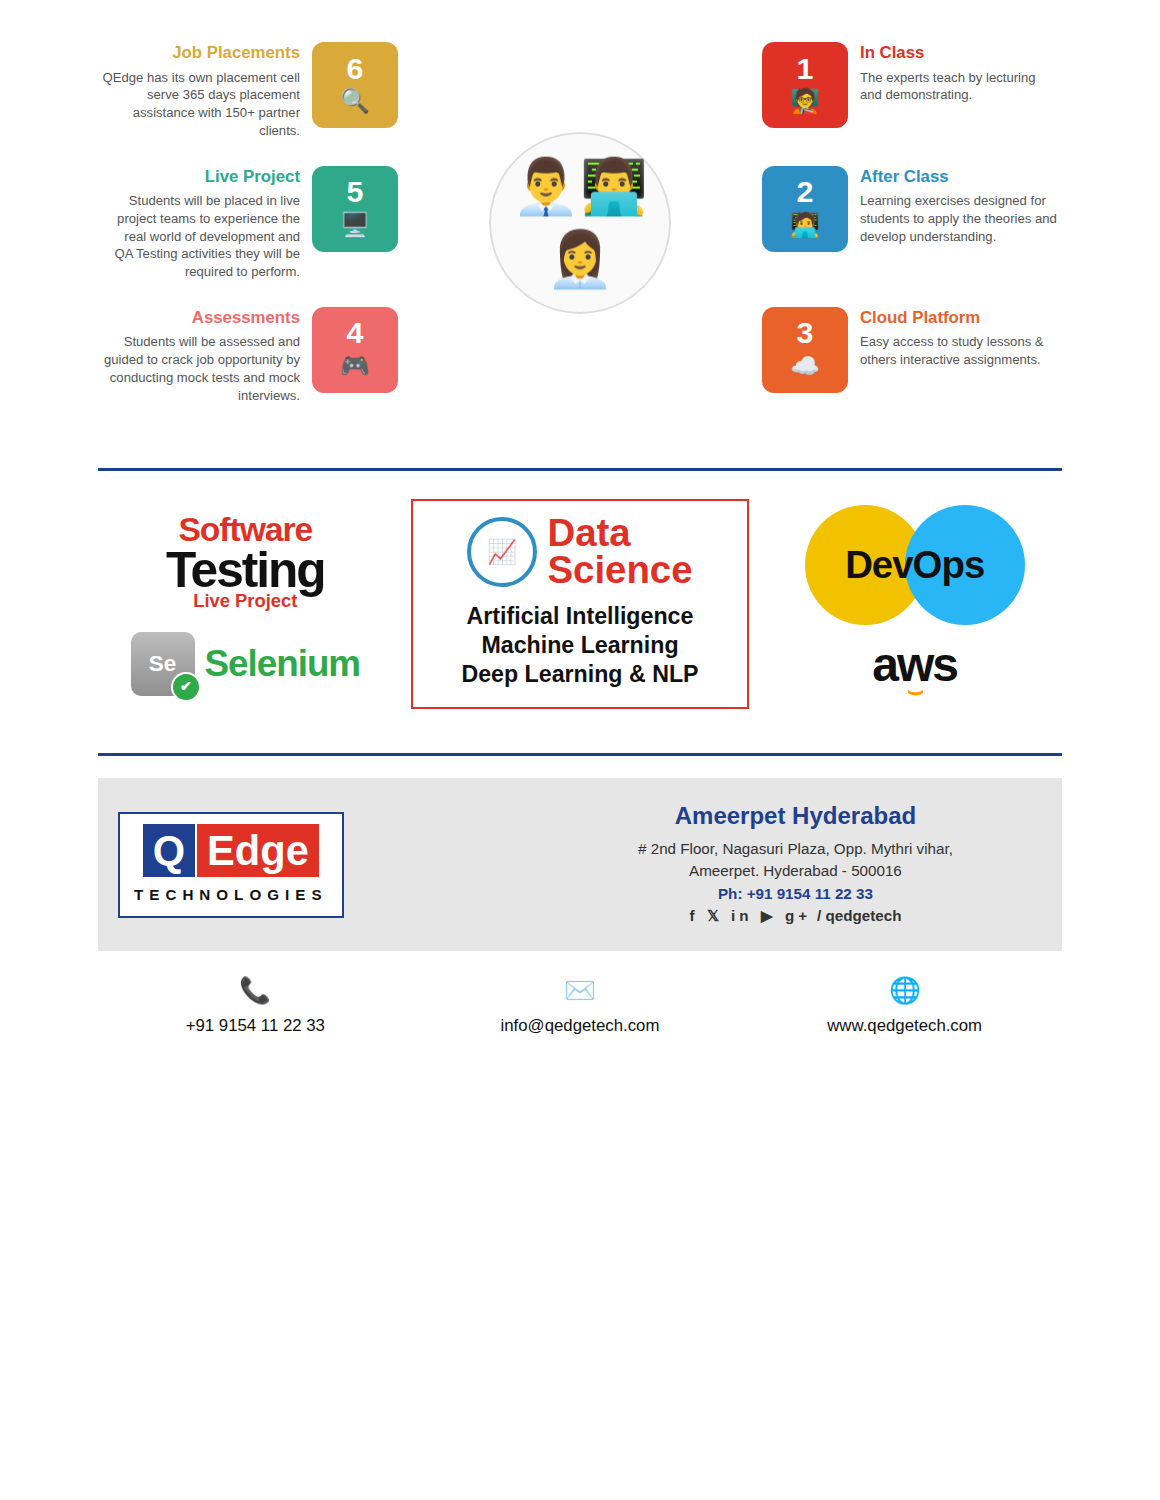6🔍
Job Placements
QEdge has its own placement cell serve 365 days placement assistance with 150+ partner clients.
👨‍💼👨‍💻👩‍💼
1🧑‍🏫
In Class
The experts teach by lecturing and demonstrating.
5🖥️
Live Project
Students will be placed in live project teams to experience the real world of development and QA Testing activities they will be required to perform.
2🧑‍💻
After Class
Learning exercises designed for students to apply the theories and develop understanding.
4🎮
Assessments
Students will be assessed and guided to crack job opportunity by conducting mock tests and mock interviews.
3☁️
Cloud Platform
Easy access to study lessons & others interactive assignments.
Software Testing Live Project
Se
Selenium
📈
Data Science
Artificial Intelligence
Machine Learning
Deep Learning & NLP
DevOps
aws ⌣
QEdge
TECHNOLOGIES
Ameerpet Hyderabad
# 2nd Floor, Nagasuri Plaza, Opp. Mythri vihar,
Ameerpet. Hyderabad - 500016
Ph: +91 9154 11 22 33
f 𝕏 in ▶ g+/ qedgetech
📞 +91 9154 11 22 33
✉️ info@qedgetech.com
🌐 www.qedgetech.com